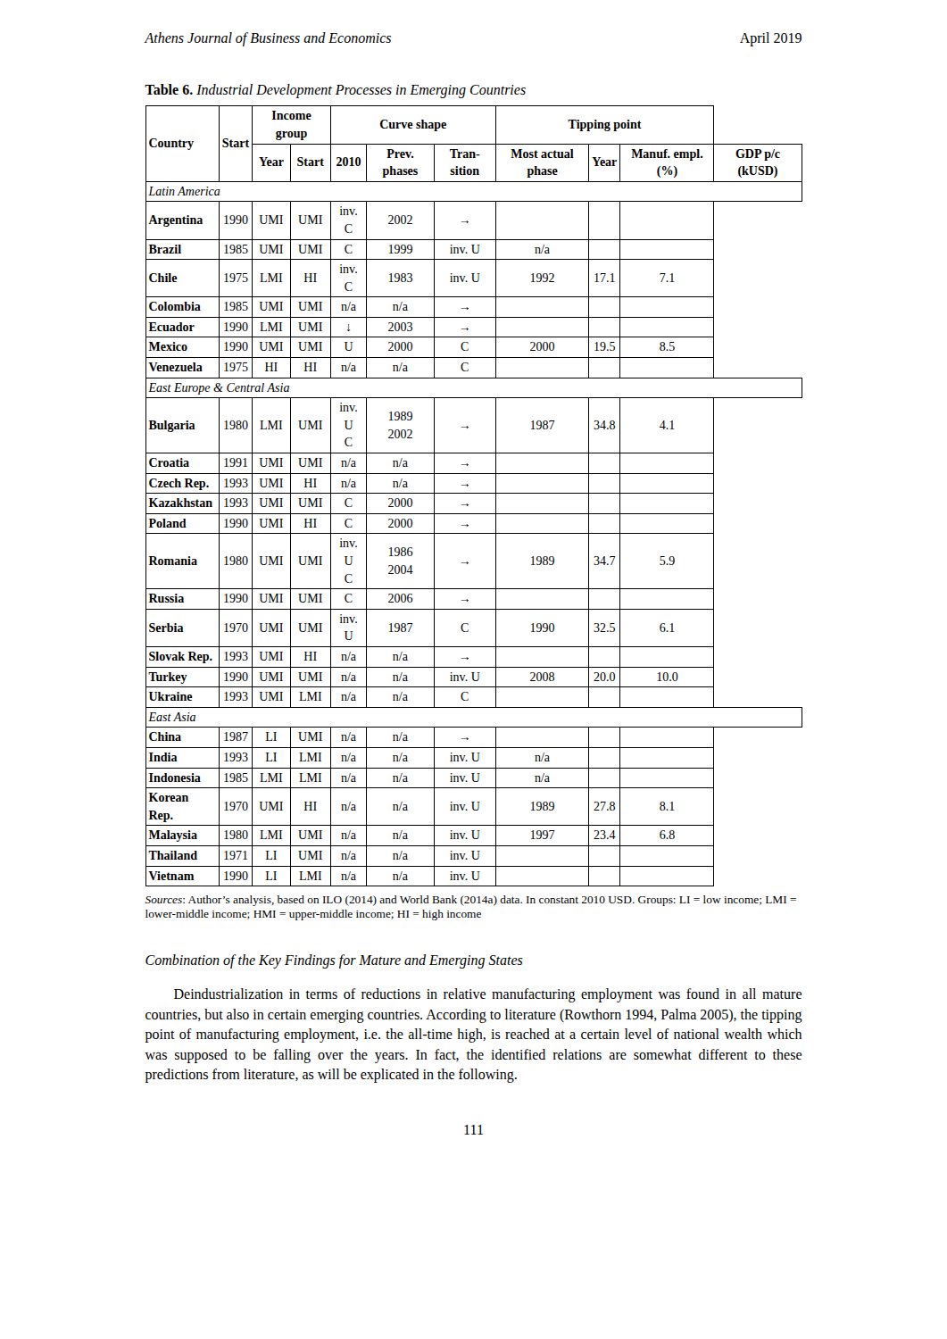Athens Journal of Business and Economics April 2019
Table 6. Industrial Development Processes in Emerging Countries
| Country | Start | Income group | Curve shape | Tipping point |
| --- | --- | --- | --- | --- |
| Year | Start | 2010 | Prev. phases | Tran-sition | Most actual phase | Year | Manuf. empl. (%) | GDP p/c (kUSD) |
| Latin America |
| Argentina | 1990 | UMI | UMI | inv. C | 2002 | → | | | |
| Brazil | 1985 | UMI | UMI | C | 1999 | inv. U | n/a | | |
| Chile | 1975 | LMI | HI | inv. C | 1983 | inv. U | 1992 | 17.1 | 7.1 |
| Colombia | 1985 | UMI | UMI | n/a | n/a | → | | | |
| Ecuador | 1990 | LMI | UMI | ↓ | 2003 | → | | | |
| Mexico | 1990 | UMI | UMI | U | 2000 | C | 2000 | 19.5 | 8.5 |
| Venezuela | 1975 | HI | HI | n/a | n/a | C | | | |
| East Europe & Central Asia |
| Bulgaria | 1980 | LMI | UMI | inv. U C | 1989 2002 | → | 1987 | 34.8 | 4.1 |
| Croatia | 1991 | UMI | UMI | n/a | n/a | → | | | |
| Czech Rep. | 1993 | UMI | HI | n/a | n/a | → | | | |
| Kazakhstan | 1993 | UMI | UMI | C | 2000 | → | | | |
| Poland | 1990 | UMI | HI | C | 2000 | → | | | |
| Romania | 1980 | UMI | UMI | inv. U C | 1986 2004 | → | 1989 | 34.7 | 5.9 |
| Russia | 1990 | UMI | UMI | C | 2006 | → | | | |
| Serbia | 1970 | UMI | UMI | inv. U | 1987 | C | 1990 | 32.5 | 6.1 |
| Slovak Rep. | 1993 | UMI | HI | n/a | n/a | → | | | |
| Turkey | 1990 | UMI | UMI | n/a | n/a | inv. U | 2008 | 20.0 | 10.0 |
| Ukraine | 1993 | UMI | LMI | n/a | n/a | C | | | |
| East Asia |
| China | 1987 | LI | UMI | n/a | n/a | → | | | |
| India | 1993 | LI | LMI | n/a | n/a | inv. U | n/a | | |
| Indonesia | 1985 | LMI | LMI | n/a | n/a | inv. U | n/a | | |
| Korean Rep. | 1970 | UMI | HI | n/a | n/a | inv. U | 1989 | 27.8 | 8.1 |
| Malaysia | 1980 | LMI | UMI | n/a | n/a | inv. U | 1997 | 23.4 | 6.8 |
| Thailand | 1971 | LI | UMI | n/a | n/a | inv. U | | | |
| Vietnam | 1990 | LI | LMI | n/a | n/a | inv. U | | | |
Sources: Author’s analysis, based on ILO (2014) and World Bank (2014a) data. In constant 2010 USD. Groups: LI = low income; LMI = lower-middle income; HMI = upper-middle income; HI = high income
Combination of the Key Findings for Mature and Emerging States
Deindustrialization in terms of reductions in relative manufacturing employment was found in all mature countries, but also in certain emerging countries. According to literature (Rowthorn 1994, Palma 2005), the tipping point of manufacturing employment, i.e. the all-time high, is reached at a certain level of national wealth which was supposed to be falling over the years. In fact, the identified relations are somewhat different to these predictions from literature, as will be explicated in the following.
111